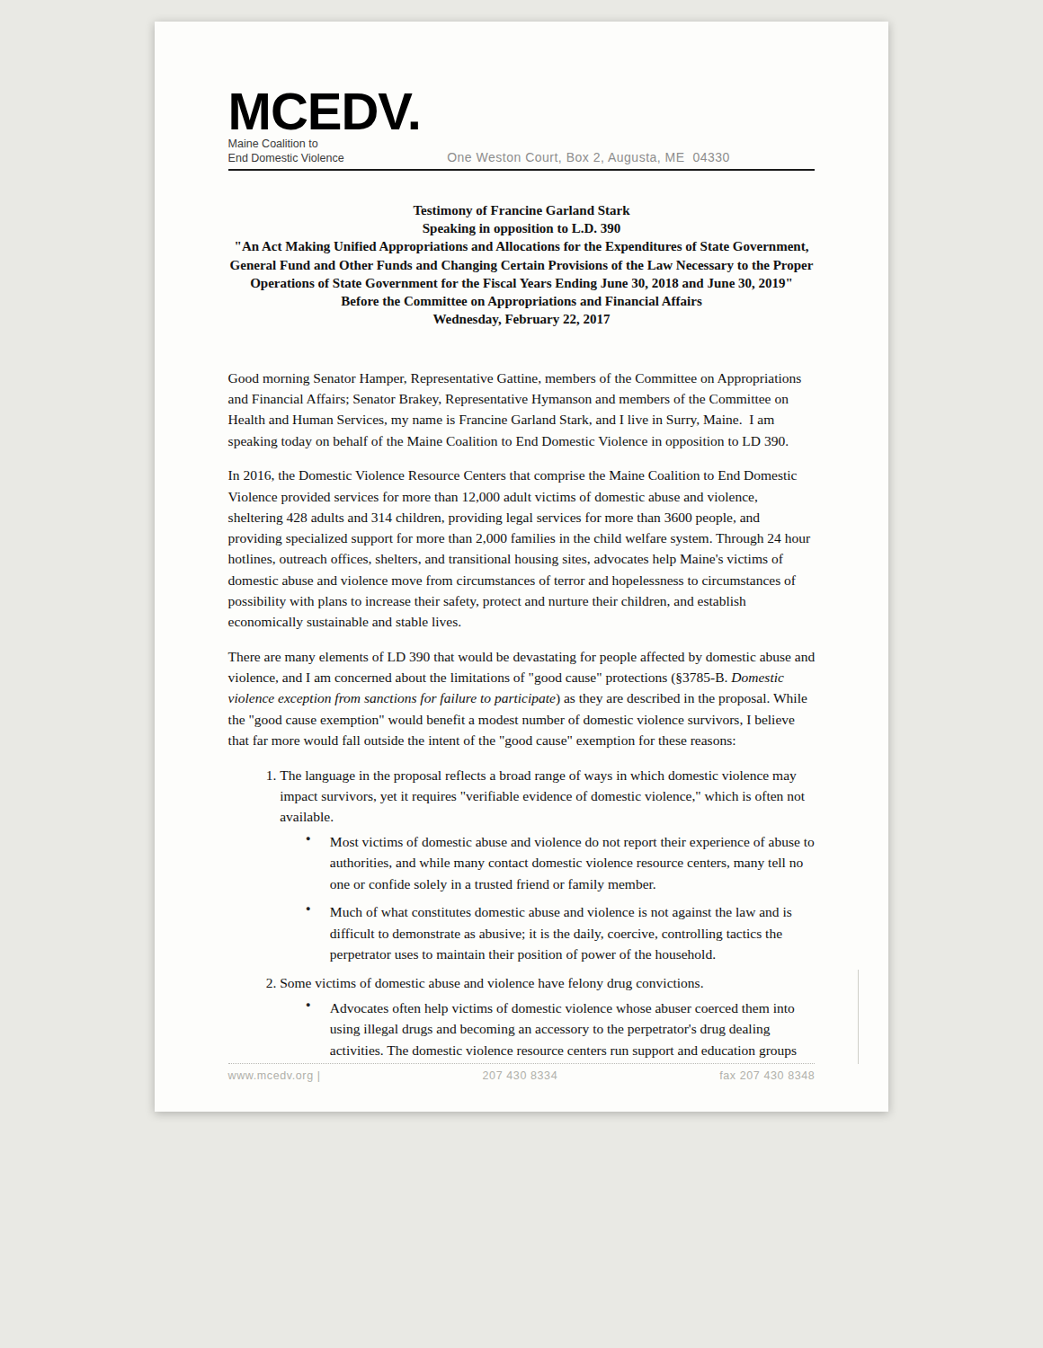MCEDV.
Maine Coalition to
End Domestic Violence
One Weston Court, Box 2, Augusta, ME 04330
Testimony of Francine Garland Stark Speaking in opposition to L.D. 390 "An Act Making Unified Appropriations and Allocations for the Expenditures of State Government, General Fund and Other Funds and Changing Certain Provisions of the Law Necessary to the Proper Operations of State Government for the Fiscal Years Ending June 30, 2018 and June 30, 2019" Before the Committee on Appropriations and Financial Affairs Wednesday, February 22, 2017
Good morning Senator Hamper, Representative Gattine, members of the Committee on Appropriations and Financial Affairs; Senator Brakey, Representative Hymanson and members of the Committee on Health and Human Services, my name is Francine Garland Stark, and I live in Surry, Maine. I am speaking today on behalf of the Maine Coalition to End Domestic Violence in opposition to LD 390.
In 2016, the Domestic Violence Resource Centers that comprise the Maine Coalition to End Domestic Violence provided services for more than 12,000 adult victims of domestic abuse and violence, sheltering 428 adults and 314 children, providing legal services for more than 3600 people, and providing specialized support for more than 2,000 families in the child welfare system. Through 24 hour hotlines, outreach offices, shelters, and transitional housing sites, advocates help Maine's victims of domestic abuse and violence move from circumstances of terror and hopelessness to circumstances of possibility with plans to increase their safety, protect and nurture their children, and establish economically sustainable and stable lives.
There are many elements of LD 390 that would be devastating for people affected by domestic abuse and violence, and I am concerned about the limitations of "good cause" protections (§3785-B. Domestic violence exception from sanctions for failure to participate) as they are described in the proposal. While the "good cause exemption" would benefit a modest number of domestic violence survivors, I believe that far more would fall outside the intent of the "good cause" exemption for these reasons:
The language in the proposal reflects a broad range of ways in which domestic violence may impact survivors, yet it requires "verifiable evidence of domestic violence," which is often not available.
Most victims of domestic abuse and violence do not report their experience of abuse to authorities, and while many contact domestic violence resource centers, many tell no one or confide solely in a trusted friend or family member.
Much of what constitutes domestic abuse and violence is not against the law and is difficult to demonstrate as abusive; it is the daily, coercive, controlling tactics the perpetrator uses to maintain their position of power of the household.
Some victims of domestic abuse and violence have felony drug convictions.
Advocates often help victims of domestic violence whose abuser coerced them into using illegal drugs and becoming an accessory to the perpetrator's drug dealing activities. The domestic violence resource centers run support and education groups
www.mcedv.org |
207 430 8334
fax 207 430 8348